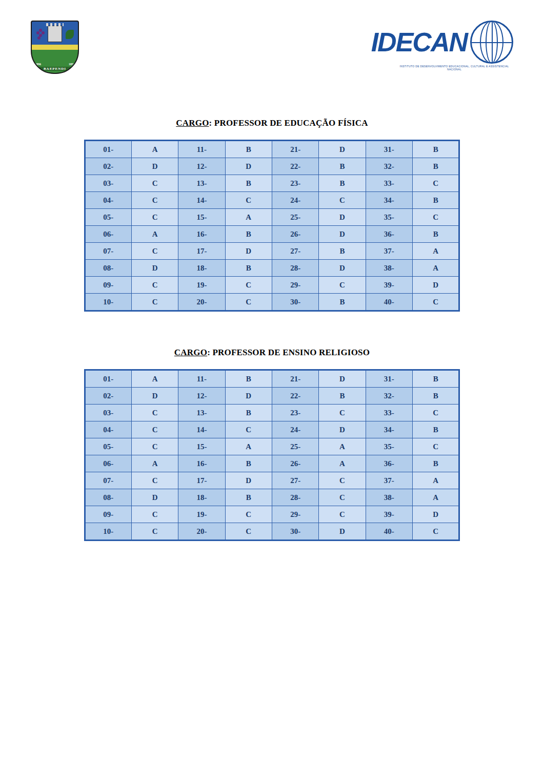18961854
BAEPENDI
IDECAN
INSTITUTO DE DESENVOLVIMENTO EDUCACIONAL, CULTURAL E ASSISTENCIAL NACIONAL
CARGO: PROFESSOR DE EDUCAÇÃO FÍSICA
| 01- | A | 11- | B | 21- | D | 31- | B |
| 02- | D | 12- | D | 22- | B | 32- | B |
| 03- | C | 13- | B | 23- | B | 33- | C |
| 04- | C | 14- | C | 24- | C | 34- | B |
| 05- | C | 15- | A | 25- | D | 35- | C |
| 06- | A | 16- | B | 26- | D | 36- | B |
| 07- | C | 17- | D | 27- | B | 37- | A |
| 08- | D | 18- | B | 28- | D | 38- | A |
| 09- | C | 19- | C | 29- | C | 39- | D |
| 10- | C | 20- | C | 30- | B | 40- | C |
CARGO: PROFESSOR DE ENSINO RELIGIOSO
| 01- | A | 11- | B | 21- | D | 31- | B |
| 02- | D | 12- | D | 22- | B | 32- | B |
| 03- | C | 13- | B | 23- | C | 33- | C |
| 04- | C | 14- | C | 24- | D | 34- | B |
| 05- | C | 15- | A | 25- | A | 35- | C |
| 06- | A | 16- | B | 26- | A | 36- | B |
| 07- | C | 17- | D | 27- | C | 37- | A |
| 08- | D | 18- | B | 28- | C | 38- | A |
| 09- | C | 19- | C | 29- | C | 39- | D |
| 10- | C | 20- | C | 30- | D | 40- | C |